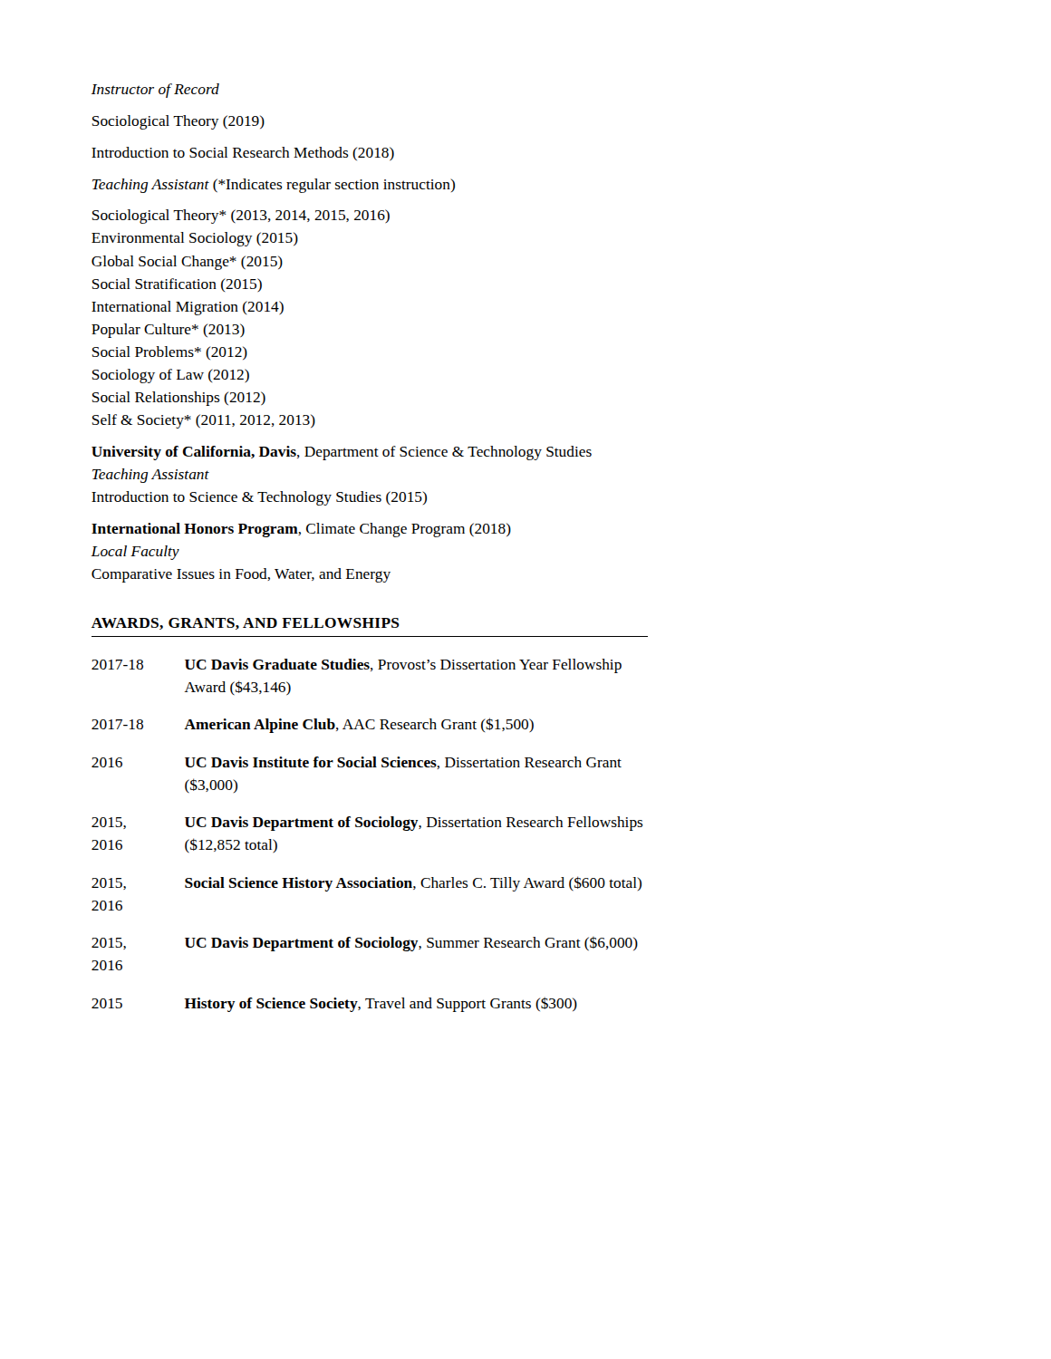Instructor of Record
Sociological Theory (2019)
Introduction to Social Research Methods (2018)
Teaching Assistant (*Indicates regular section instruction)
Sociological Theory* (2013, 2014, 2015, 2016)
Environmental Sociology (2015)
Global Social Change* (2015)
Social Stratification (2015)
International Migration (2014)
Popular Culture* (2013)
Social Problems* (2012)
Sociology of Law (2012)
Social Relationships (2012)
Self & Society* (2011, 2012, 2013)
University of California, Davis, Department of Science & Technology Studies
Teaching Assistant
Introduction to Science & Technology Studies (2015)
International Honors Program, Climate Change Program (2018)
Local Faculty
Comparative Issues in Food, Water, and Energy
Awards, Grants, and Fellowships
| 2017-18 | UC Davis Graduate Studies , Provost’s Dissertation Year Fellowship Award ($43,146) |
| 2017-18 | American Alpine Club , AAC Research Grant ($1,500) |
| 2016 | UC Davis Institute for Social Sciences , Dissertation Research Grant ($3,000) |
| 2015, 2016 | UC Davis Department of Sociology , Dissertation Research Fellowships ($12,852 total) |
| 2015, 2016 | Social Science History Association , Charles C. Tilly Award ($600 total) |
| 2015, 2016 | UC Davis Department of Sociology , Summer Research Grant ($6,000) |
| 2015 | History of Science Society , Travel and Support Grants ($300) |